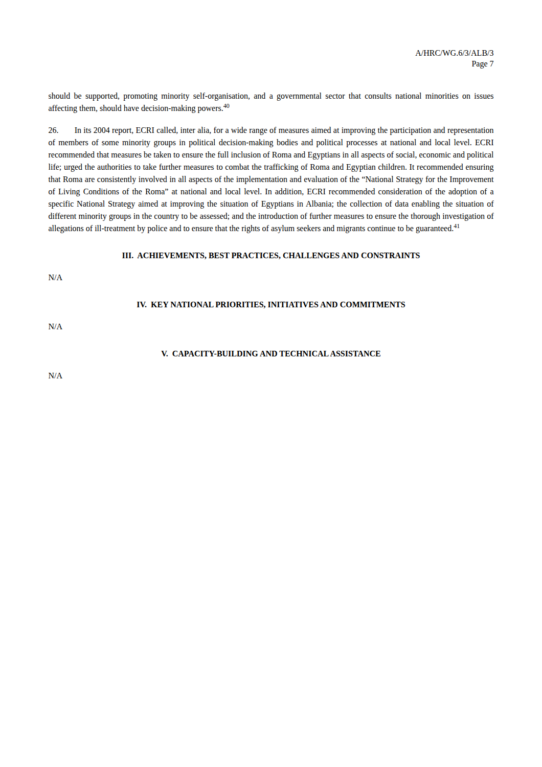A/HRC/WG.6/3/ALB/3
Page 7
should be supported, promoting minority self-organisation, and a governmental sector that consults national minorities on issues affecting them, should have decision-making powers.40
26. In its 2004 report, ECRI called, inter alia, for a wide range of measures aimed at improving the participation and representation of members of some minority groups in political decision-making bodies and political processes at national and local level. ECRI recommended that measures be taken to ensure the full inclusion of Roma and Egyptians in all aspects of social, economic and political life; urged the authorities to take further measures to combat the trafficking of Roma and Egyptian children. It recommended ensuring that Roma are consistently involved in all aspects of the implementation and evaluation of the “National Strategy for the Improvement of Living Conditions of the Roma” at national and local level. In addition, ECRI recommended consideration of the adoption of a specific National Strategy aimed at improving the situation of Egyptians in Albania; the collection of data enabling the situation of different minority groups in the country to be assessed; and the introduction of further measures to ensure the thorough investigation of allegations of ill-treatment by police and to ensure that the rights of asylum seekers and migrants continue to be guaranteed.41
III. Achievements, best practices, challenges and constraints
N/A
IV. Key national priorities, initiatives and commitments
N/A
V. Capacity-building and technical assistance
N/A